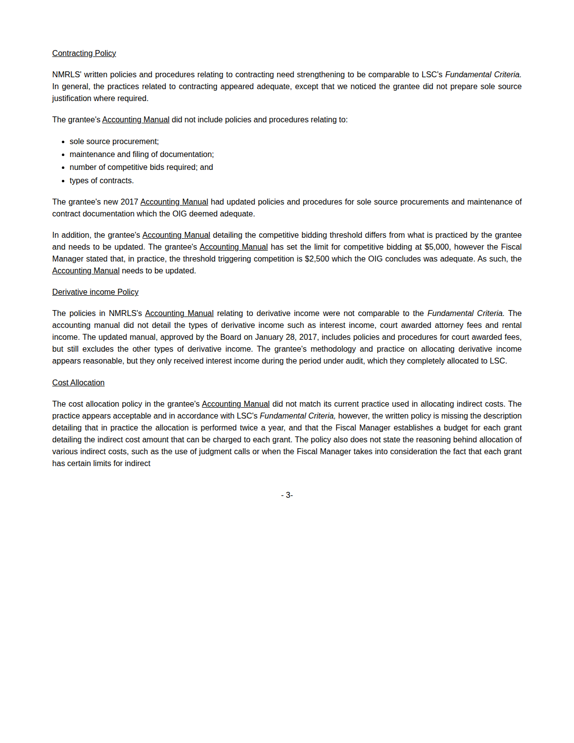Contracting Policy
NMRLS' written policies and procedures relating to contracting need strengthening to be comparable to LSC's Fundamental Criteria. In general, the practices related to contracting appeared adequate, except that we noticed the grantee did not prepare sole source justification where required.
The grantee's Accounting Manual did not include policies and procedures relating to:
sole source procurement;
maintenance and filing of documentation;
number of competitive bids required; and
types of contracts.
The grantee's new 2017 Accounting Manual had updated policies and procedures for sole source procurements and maintenance of contract documentation which the OIG deemed adequate.
In addition, the grantee's Accounting Manual detailing the competitive bidding threshold differs from what is practiced by the grantee and needs to be updated. The grantee's Accounting Manual has set the limit for competitive bidding at $5,000, however the Fiscal Manager stated that, in practice, the threshold triggering competition is $2,500 which the OIG concludes was adequate. As such, the Accounting Manual needs to be updated.
Derivative income Policy
The policies in NMRLS's Accounting Manual relating to derivative income were not comparable to the Fundamental Criteria. The accounting manual did not detail the types of derivative income such as interest income, court awarded attorney fees and rental income. The updated manual, approved by the Board on January 28, 2017, includes policies and procedures for court awarded fees, but still excludes the other types of derivative income. The grantee's methodology and practice on allocating derivative income appears reasonable, but they only received interest income during the period under audit, which they completely allocated to LSC.
Cost Allocation
The cost allocation policy in the grantee's Accounting Manual did not match its current practice used in allocating indirect costs. The practice appears acceptable and in accordance with LSC's Fundamental Criteria, however, the written policy is missing the description detailing that in practice the allocation is performed twice a year, and that the Fiscal Manager establishes a budget for each grant detailing the indirect cost amount that can be charged to each grant. The policy also does not state the reasoning behind allocation of various indirect costs, such as the use of judgment calls or when the Fiscal Manager takes into consideration the fact that each grant has certain limits for indirect
- 3-